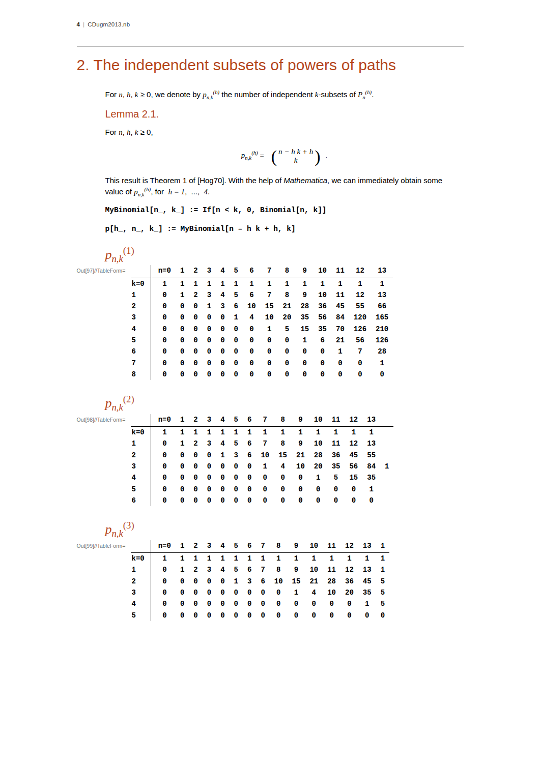4|CDugm2013.nb
2. The independent subsets of powers of paths
For n, h, k ≥ 0, we denote by pn,k(h) the number of independent k-subsets of Pn(h).
Lemma 2.1.
For n, h, k ≥ 0,
pn,k(h) = (n − h k + h k) .
This result is Theorem 1 of [Hog70]. With the help of Mathematica, we can immediately obtain some
value of pn,k(h), for h = 1, ..., 4.
MyBinomial[n_, k_] := If[n < k, 0, Binomial[n, k]]
p[h_, n_, k_] := MyBinomial[n – h k + h, k]
pn,k(1)
Out[97]//TableForm=
| | n=0 | 1 | 2 | 3 | 4 | 5 | 6 | 7 | 8 | 9 | 10 | 11 | 12 | 13 |
| k=0 | 1 | 1 | 1 | 1 | 1 | 1 | 1 | 1 | 1 | 1 | 1 | 1 | 1 | 1 |
| 1 | 0 | 1 | 2 | 3 | 4 | 5 | 6 | 7 | 8 | 9 | 10 | 11 | 12 | 13 |
| 2 | 0 | 0 | 0 | 1 | 3 | 6 | 10 | 15 | 21 | 28 | 36 | 45 | 55 | 66 |
| 3 | 0 | 0 | 0 | 0 | 0 | 1 | 4 | 10 | 20 | 35 | 56 | 84 | 120 | 165 |
| 4 | 0 | 0 | 0 | 0 | 0 | 0 | 0 | 1 | 5 | 15 | 35 | 70 | 126 | 210 |
| 5 | 0 | 0 | 0 | 0 | 0 | 0 | 0 | 0 | 0 | 1 | 6 | 21 | 56 | 126 |
| 6 | 0 | 0 | 0 | 0 | 0 | 0 | 0 | 0 | 0 | 0 | 0 | 1 | 7 | 28 |
| 7 | 0 | 0 | 0 | 0 | 0 | 0 | 0 | 0 | 0 | 0 | 0 | 0 | 0 | 1 |
| 8 | 0 | 0 | 0 | 0 | 0 | 0 | 0 | 0 | 0 | 0 | 0 | 0 | 0 | 0 |
pn,k(2)
Out[98]//TableForm=
| | n=0 | 1 | 2 | 3 | 4 | 5 | 6 | 7 | 8 | 9 | 10 | 11 | 12 | 13 | |
| k=0 | 1 | 1 | 1 | 1 | 1 | 1 | 1 | 1 | 1 | 1 | 1 | 1 | 1 | 1 | |
| 1 | 0 | 1 | 2 | 3 | 4 | 5 | 6 | 7 | 8 | 9 | 10 | 11 | 12 | 13 | |
| 2 | 0 | 0 | 0 | 0 | 1 | 3 | 6 | 10 | 15 | 21 | 28 | 36 | 45 | 55 | |
| 3 | 0 | 0 | 0 | 0 | 0 | 0 | 0 | 1 | 4 | 10 | 20 | 35 | 56 | 84 | 1 |
| 4 | 0 | 0 | 0 | 0 | 0 | 0 | 0 | 0 | 0 | 0 | 1 | 5 | 15 | 35 | |
| 5 | 0 | 0 | 0 | 0 | 0 | 0 | 0 | 0 | 0 | 0 | 0 | 0 | 0 | 1 | |
| 6 | 0 | 0 | 0 | 0 | 0 | 0 | 0 | 0 | 0 | 0 | 0 | 0 | 0 | 0 | |
pn,k(3)
Out[99]//TableForm=
| | n=0 | 1 | 2 | 3 | 4 | 5 | 6 | 7 | 8 | 9 | 10 | 11 | 12 | 13 | 1 |
| k=0 | 1 | 1 | 1 | 1 | 1 | 1 | 1 | 1 | 1 | 1 | 1 | 1 | 1 | 1 | 1 |
| 1 | 0 | 1 | 2 | 3 | 4 | 5 | 6 | 7 | 8 | 9 | 10 | 11 | 12 | 13 | 1 |
| 2 | 0 | 0 | 0 | 0 | 0 | 1 | 3 | 6 | 10 | 15 | 21 | 28 | 36 | 45 | 5 |
| 3 | 0 | 0 | 0 | 0 | 0 | 0 | 0 | 0 | 0 | 1 | 4 | 10 | 20 | 35 | 5 |
| 4 | 0 | 0 | 0 | 0 | 0 | 0 | 0 | 0 | 0 | 0 | 0 | 0 | 0 | 1 | 5 |
| 5 | 0 | 0 | 0 | 0 | 0 | 0 | 0 | 0 | 0 | 0 | 0 | 0 | 0 | 0 | 0 |